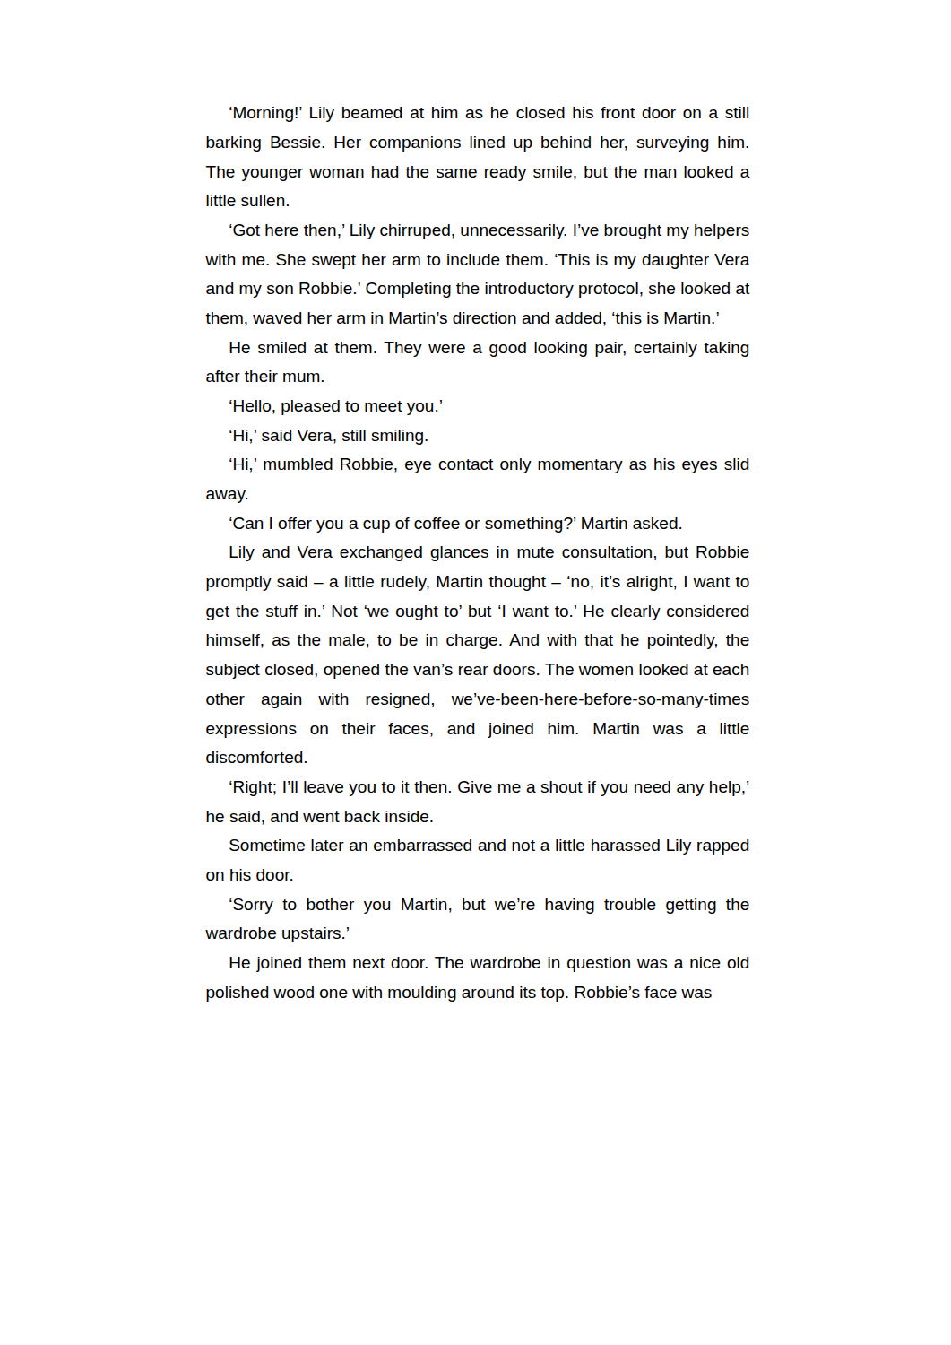‘Morning!’ Lily beamed at him as he closed his front door on a still barking Bessie. Her companions lined up behind her, surveying him. The younger woman had the same ready smile, but the man looked a little sullen.
‘Got here then,’ Lily chirruped, unnecessarily. I’ve brought my helpers with me. She swept her arm to include them. ‘This is my daughter Vera and my son Robbie.’ Completing the introductory protocol, she looked at them, waved her arm in Martin’s direction and added, ‘this is Martin.’
He smiled at them. They were a good looking pair, certainly taking after their mum.
‘Hello, pleased to meet you.’
‘Hi,’ said Vera, still smiling.
‘Hi,’ mumbled Robbie, eye contact only momentary as his eyes slid away.
‘Can I offer you a cup of coffee or something?’ Martin asked.
Lily and Vera exchanged glances in mute consultation, but Robbie promptly said – a little rudely, Martin thought – ‘no, it’s alright, I want to get the stuff in.’ Not ‘we ought to’ but ‘I want to.’ He clearly considered himself, as the male, to be in charge. And with that he pointedly, the subject closed, opened the van’s rear doors. The women looked at each other again with resigned, we’ve-been-here-before-so-many-times expressions on their faces, and joined him. Martin was a little discomforted.
‘Right; I’ll leave you to it then. Give me a shout if you need any help,’ he said, and went back inside.
Sometime later an embarrassed and not a little harassed Lily rapped on his door.
‘Sorry to bother you Martin, but we’re having trouble getting the wardrobe upstairs.’
He joined them next door. The wardrobe in question was a nice old polished wood one with moulding around its top. Robbie’s face was